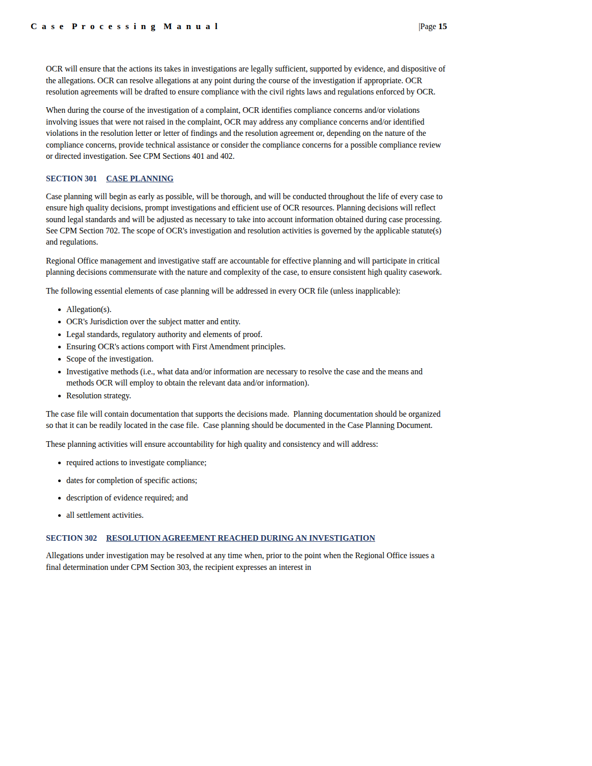C a s e P r o c e s s i n g M a n u a l
|Page 15
OCR will ensure that the actions its takes in investigations are legally sufficient, supported by evidence, and dispositive of the allegations. OCR can resolve allegations at any point during the course of the investigation if appropriate. OCR resolution agreements will be drafted to ensure compliance with the civil rights laws and regulations enforced by OCR.
When during the course of the investigation of a complaint, OCR identifies compliance concerns and/or violations involving issues that were not raised in the complaint, OCR may address any compliance concerns and/or identified violations in the resolution letter or letter of findings and the resolution agreement or, depending on the nature of the compliance concerns, provide technical assistance or consider the compliance concerns for a possible compliance review or directed investigation. See CPM Sections 401 and 402.
SECTION 301 CASE PLANNING
Case planning will begin as early as possible, will be thorough, and will be conducted throughout the life of every case to ensure high quality decisions, prompt investigations and efficient use of OCR resources. Planning decisions will reflect sound legal standards and will be adjusted as necessary to take into account information obtained during case processing. See CPM Section 702. The scope of OCR's investigation and resolution activities is governed by the applicable statute(s) and regulations.
Regional Office management and investigative staff are accountable for effective planning and will participate in critical planning decisions commensurate with the nature and complexity of the case, to ensure consistent high quality casework.
The following essential elements of case planning will be addressed in every OCR file (unless inapplicable):
Allegation(s).
OCR's Jurisdiction over the subject matter and entity.
Legal standards, regulatory authority and elements of proof.
Ensuring OCR's actions comport with First Amendment principles.
Scope of the investigation.
Investigative methods (i.e., what data and/or information are necessary to resolve the case and the means and methods OCR will employ to obtain the relevant data and/or information).
Resolution strategy.
The case file will contain documentation that supports the decisions made. Planning documentation should be organized so that it can be readily located in the case file. Case planning should be documented in the Case Planning Document.
These planning activities will ensure accountability for high quality and consistency and will address:
required actions to investigate compliance;
dates for completion of specific actions;
description of evidence required; and
all settlement activities.
SECTION 302 RESOLUTION AGREEMENT REACHED DURING AN INVESTIGATION
Allegations under investigation may be resolved at any time when, prior to the point when the Regional Office issues a final determination under CPM Section 303, the recipient expresses an interest in